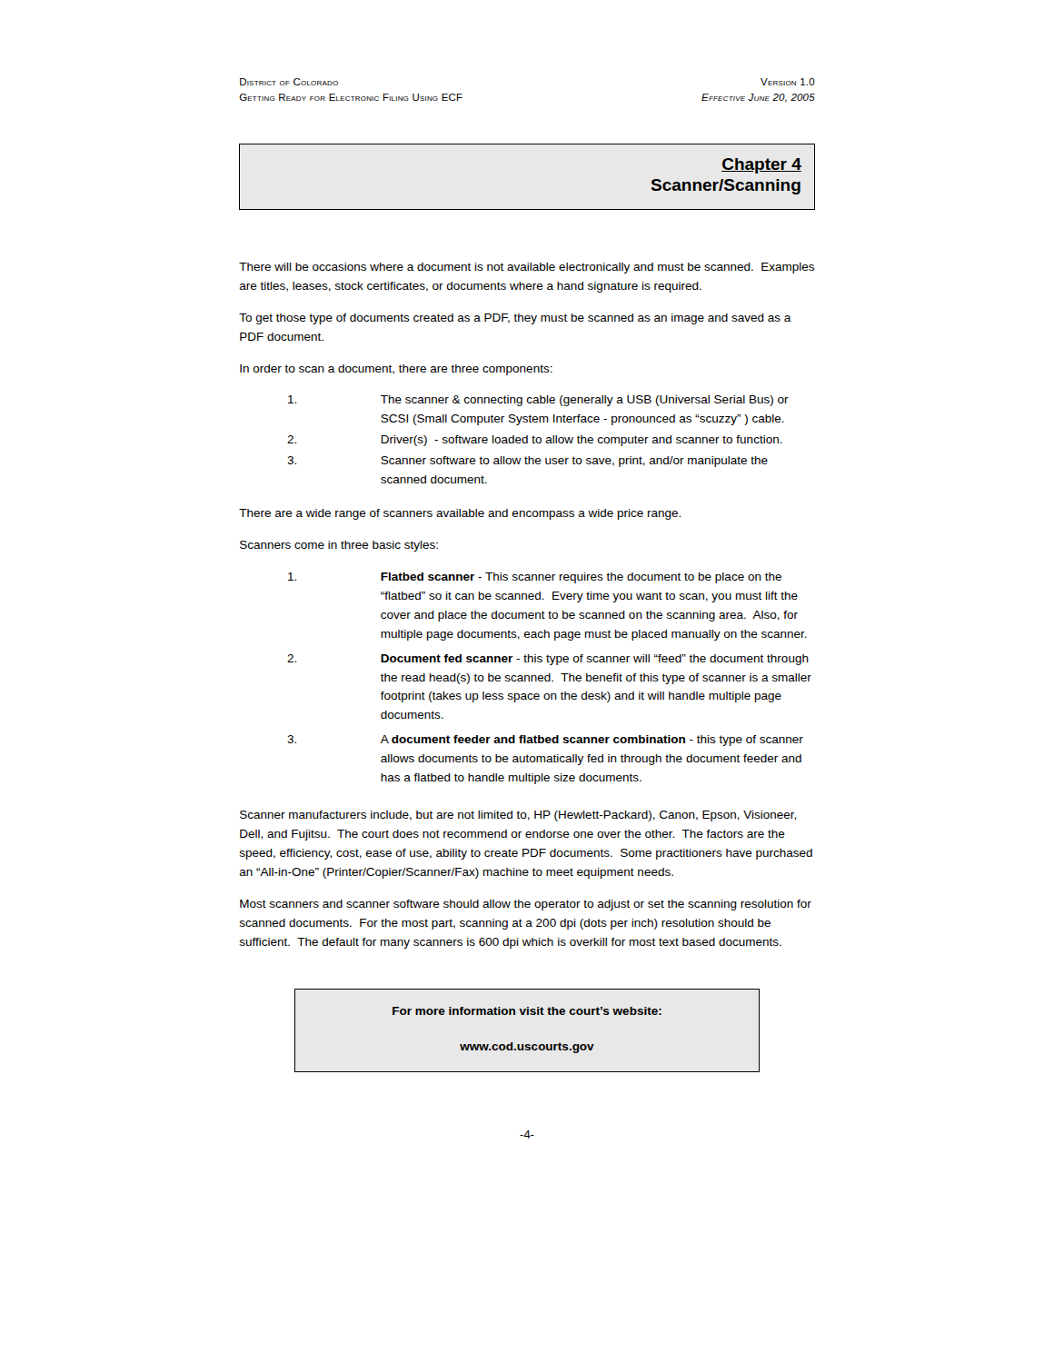| District of Colorado | Version 1.0 |
| Getting Ready for Electronic Filing Using ECF | Effective June 20, 2005 |
Chapter 4
Scanner/Scanning
There will be occasions where a document is not available electronically and must be scanned. Examples are titles, leases, stock certificates, or documents where a hand signature is required.
To get those type of documents created as a PDF, they must be scanned as an image and saved as a PDF document.
In order to scan a document, there are three components:
| 1. | The scanner & connecting cable (generally a USB (Universal Serial Bus) or SCSI (Small Computer System Interface - pronounced as “scuzzy” ) cable. |
| 2. | Driver(s) - software loaded to allow the computer and scanner to function. |
| 3. | Scanner software to allow the user to save, print, and/or manipulate the scanned document. |
There are a wide range of scanners available and encompass a wide price range.
Scanners come in three basic styles:
| 1. | Flatbed scanner - This scanner requires the document to be place on the “flatbed” so it can be scanned. Every time you want to scan, you must lift the cover and place the document to be scanned on the scanning area. Also, for multiple page documents, each page must be placed manually on the scanner. |
| 2. | Document fed scanner - this type of scanner will “feed” the document through the read head(s) to be scanned. The benefit of this type of scanner is a smaller footprint (takes up less space on the desk) and it will handle multiple page documents. |
| 3. | A document feeder and flatbed scanner combination - this type of scanner allows documents to be automatically fed in through the document feeder and has a flatbed to handle multiple size documents. |
Scanner manufacturers include, but are not limited to, HP (Hewlett-Packard), Canon, Epson, Visioneer, Dell, and Fujitsu. The court does not recommend or endorse one over the other. The factors are the speed, efficiency, cost, ease of use, ability to create PDF documents. Some practitioners have purchased an “All-in-One” (Printer/Copier/Scanner/Fax) machine to meet equipment needs.
Most scanners and scanner software should allow the operator to adjust or set the scanning resolution for scanned documents. For the most part, scanning at a 200 dpi (dots per inch) resolution should be sufficient. The default for many scanners is 600 dpi which is overkill for most text based documents.
For more information visit the court’s website:
www.cod.uscourts.gov
-4-